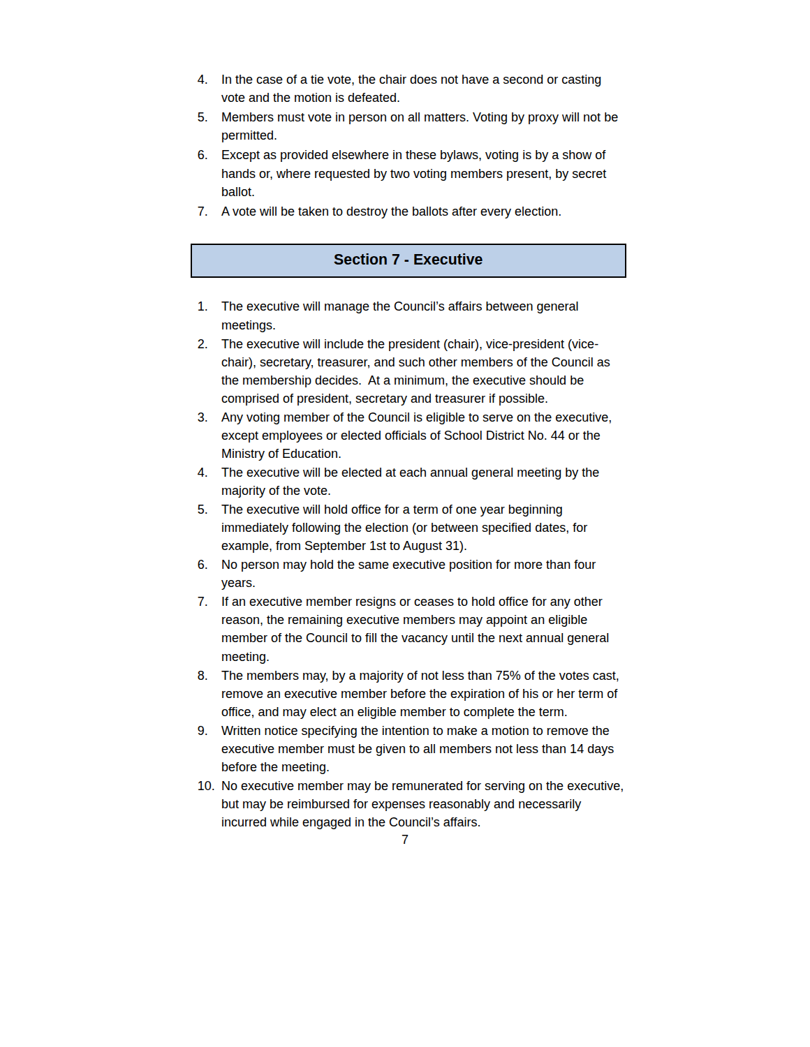4. In the case of a tie vote, the chair does not have a second or casting vote and the motion is defeated.
5. Members must vote in person on all matters. Voting by proxy will not be permitted.
6. Except as provided elsewhere in these bylaws, voting is by a show of hands or, where requested by two voting members present, by secret ballot.
7. A vote will be taken to destroy the ballots after every election.
Section 7 - Executive
1. The executive will manage the Council’s affairs between general meetings.
2. The executive will include the president (chair), vice-president (vice-chair), secretary, treasurer, and such other members of the Council as the membership decides. At a minimum, the executive should be comprised of president, secretary and treasurer if possible.
3. Any voting member of the Council is eligible to serve on the executive, except employees or elected officials of School District No. 44 or the Ministry of Education.
4. The executive will be elected at each annual general meeting by the majority of the vote.
5. The executive will hold office for a term of one year beginning immediately following the election (or between specified dates, for example, from September 1st to August 31).
6. No person may hold the same executive position for more than four years.
7. If an executive member resigns or ceases to hold office for any other reason, the remaining executive members may appoint an eligible member of the Council to fill the vacancy until the next annual general meeting.
8. The members may, by a majority of not less than 75% of the votes cast, remove an executive member before the expiration of his or her term of office, and may elect an eligible member to complete the term.
9. Written notice specifying the intention to make a motion to remove the executive member must be given to all members not less than 14 days before the meeting.
10. No executive member may be remunerated for serving on the executive, but may be reimbursed for expenses reasonably and necessarily incurred while engaged in the Council’s affairs.
7